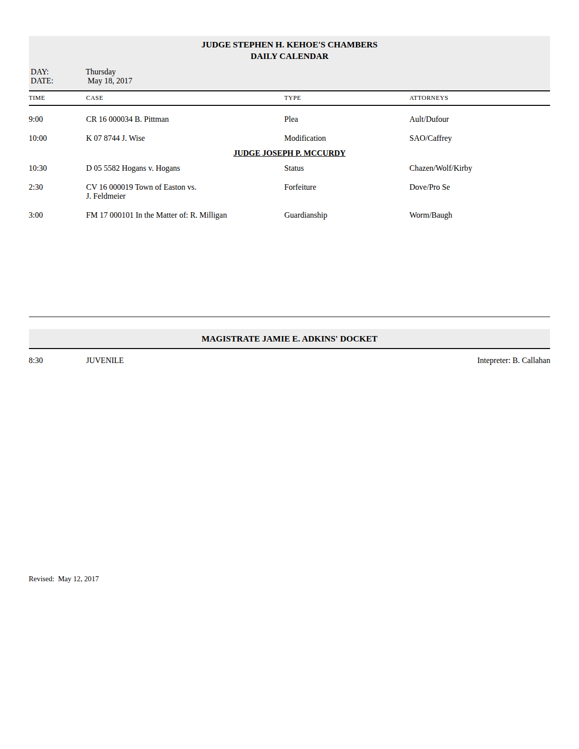JUDGE STEPHEN H. KEHOE'S CHAMBERS
DAILY CALENDAR
| DAY: | Thursday |
| DATE: | May 18, 2017 |
| TIME | CASE | TYPE | ATTORNEYS |
| 9:00 | CR 16 000034 B. Pittman | Plea | Ault/Dufour |
| 10:00 | K 07 8744 J. Wise | Modification | SAO/Caffrey |
| JUDGE JOSEPH P. MCCURDY |
| 10:30 | D 05 5582 Hogans v. Hogans | Status | Chazen/Wolf/Kirby |
| 2:30 | CV 16 000019 Town of Easton vs. J. Feldmeier | Forfeiture | Dove/Pro Se |
| 3:00 | FM 17 000101 In the Matter of: R. Milligan | Guardianship | Worm/Baugh |
MAGISTRATE JAMIE E. ADKINS' DOCKET
| 8:30 | JUVENILE | Intepreter: B. Callahan |
Revised: May 12, 2017